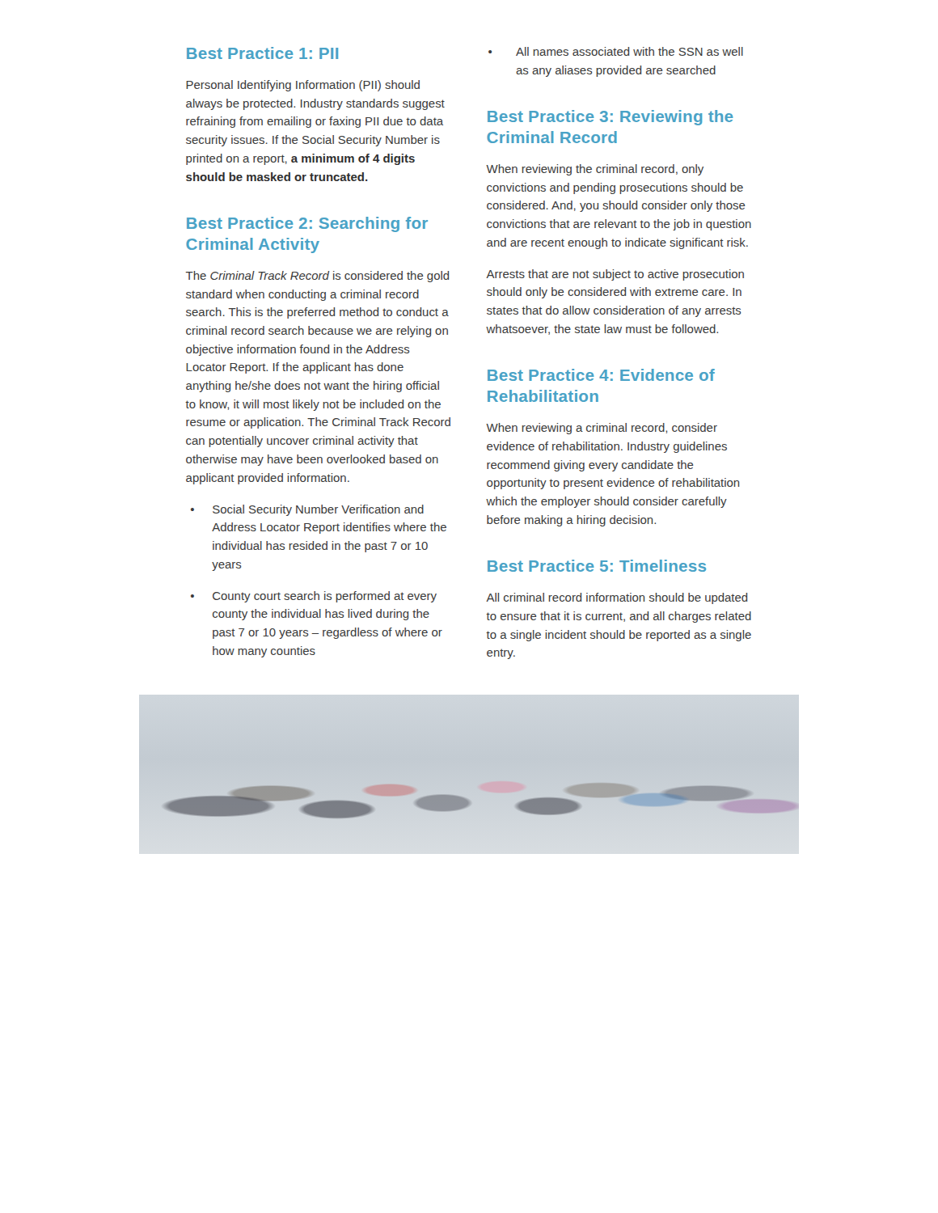Best Practice 1: PII
Personal Identifying Information (PII) should always be protected. Industry standards suggest refraining from emailing or faxing PII due to data security issues. If the Social Security Number is printed on a report, a minimum of 4 digits should be masked or truncated.
Best Practice 2: Searching for Criminal Activity
The Criminal Track Record is considered the gold standard when conducting a criminal record search. This is the preferred method to conduct a criminal record search because we are relying on objective information found in the Address Locator Report. If the applicant has done anything he/she does not want the hiring official to know, it will most likely not be included on the resume or application. The Criminal Track Record can potentially uncover criminal activity that otherwise may have been overlooked based on applicant provided information.
Social Security Number Verification and Address Locator Report identifies where the individual has resided in the past 7 or 10 years
County court search is performed at every county the individual has lived during the past 7 or 10 years – regardless of where or how many counties
All names associated with the SSN as well as any aliases provided are searched
Best Practice 3: Reviewing the Criminal Record
When reviewing the criminal record, only convictions and pending prosecutions should be considered. And, you should consider only those convictions that are relevant to the job in question and are recent enough to indicate significant risk.
Arrests that are not subject to active prosecution should only be considered with extreme care. In states that do allow consideration of any arrests whatsoever, the state law must be followed.
Best Practice 4: Evidence of Rehabilitation
When reviewing a criminal record, consider evidence of rehabilitation. Industry guidelines recommend giving every candidate the opportunity to present evidence of rehabilitation which the employer should consider carefully before making a hiring decision.
Best Practice 5: Timeliness
All criminal record information should be updated to ensure that it is current, and all charges related to a single incident should be reported as a single entry.